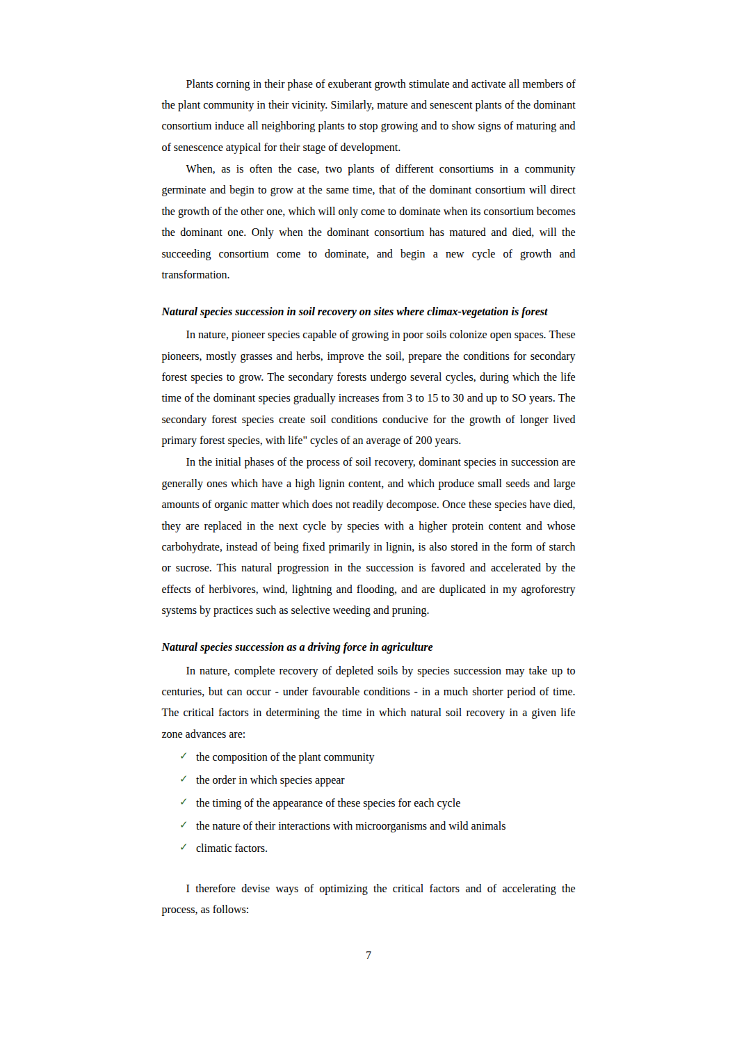Plants corning in their phase of exuberant growth stimulate and activate all members of the plant community in their vicinity. Similarly, mature and senescent plants of the dominant consortium induce all neighboring plants to stop growing and to show signs of maturing and of senescence atypical for their stage of development.
When, as is often the case, two plants of different consortiums in a community germinate and begin to grow at the same time, that of the dominant consortium will direct the growth of the other one, which will only come to dominate when its consortium becomes the dominant one. Only when the dominant consortium has matured and died, will the succeeding consortium come to dominate, and begin a new cycle of growth and transformation.
Natural species succession in soil recovery on sites where climax-vegetation is forest
In nature, pioneer species capable of growing in poor soils colonize open spaces. These pioneers, mostly grasses and herbs, improve the soil, prepare the conditions for secondary forest species to grow. The secondary forests undergo several cycles, during which the life time of the dominant species gradually increases from 3 to 15 to 30 and up to SO years. The secondary forest species create soil conditions conducive for the growth of longer lived primary forest species, with life" cycles of an average of 200 years.
In the initial phases of the process of soil recovery, dominant species in succession are generally ones which have a high lignin content, and which produce small seeds and large amounts of organic matter which does not readily decompose. Once these species have died, they are replaced in the next cycle by species with a higher protein content and whose carbohydrate, instead of being fixed primarily in lignin, is also stored in the form of starch or sucrose. This natural progression in the succession is favored and accelerated by the effects of herbivores, wind, lightning and flooding, and are duplicated in my agroforestry systems by practices such as selective weeding and pruning.
Natural species succession as a driving force in agriculture
In nature, complete recovery of depleted soils by species succession may take up to centuries, but can occur - under favourable conditions - in a much shorter period of time. The critical factors in determining the time in which natural soil recovery in a given life zone advances are:
the composition of the plant community
the order in which species appear
the timing of the appearance of these species for each cycle
the nature of their interactions with microorganisms and wild animals
climatic factors.
I therefore devise ways of optimizing the critical factors and of accelerating the process, as follows:
7